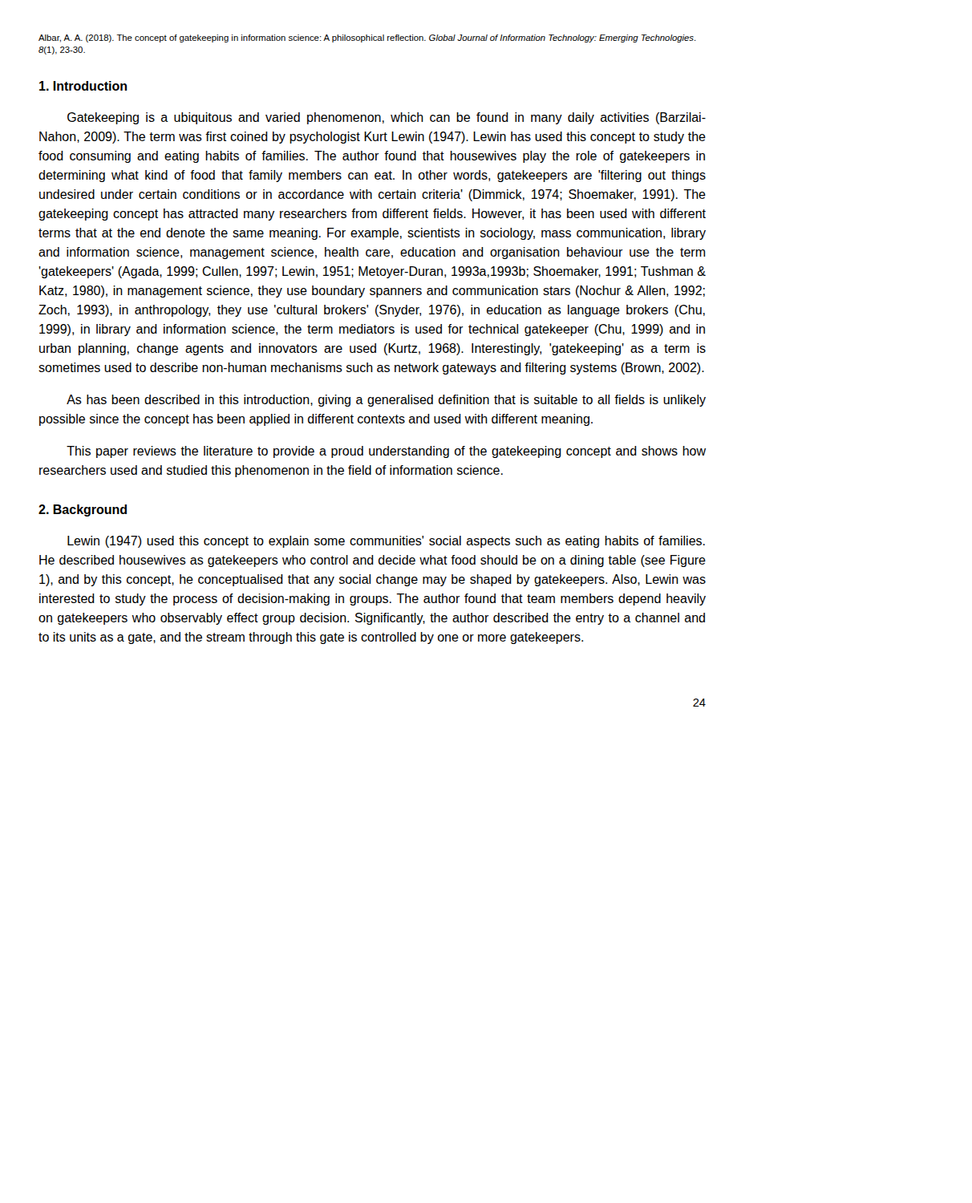Albar, A. A. (2018). The concept of gatekeeping in information science: A philosophical reflection. Global Journal of Information Technology: Emerging Technologies. 8(1), 23-30.
1. Introduction
Gatekeeping is a ubiquitous and varied phenomenon, which can be found in many daily activities (Barzilai-Nahon, 2009). The term was first coined by psychologist Kurt Lewin (1947). Lewin has used this concept to study the food consuming and eating habits of families. The author found that housewives play the role of gatekeepers in determining what kind of food that family members can eat. In other words, gatekeepers are 'filtering out things undesired under certain conditions or in accordance with certain criteria' (Dimmick, 1974; Shoemaker, 1991). The gatekeeping concept has attracted many researchers from different fields. However, it has been used with different terms that at the end denote the same meaning. For example, scientists in sociology, mass communication, library and information science, management science, health care, education and organisation behaviour use the term 'gatekeepers' (Agada, 1999; Cullen, 1997; Lewin, 1951; Metoyer-Duran, 1993a,1993b; Shoemaker, 1991; Tushman & Katz, 1980), in management science, they use boundary spanners and communication stars (Nochur & Allen, 1992; Zoch, 1993), in anthropology, they use 'cultural brokers' (Snyder, 1976), in education as language brokers (Chu, 1999), in library and information science, the term mediators is used for technical gatekeeper (Chu, 1999) and in urban planning, change agents and innovators are used (Kurtz, 1968). Interestingly, 'gatekeeping' as a term is sometimes used to describe non-human mechanisms such as network gateways and filtering systems (Brown, 2002).
As has been described in this introduction, giving a generalised definition that is suitable to all fields is unlikely possible since the concept has been applied in different contexts and used with different meaning.
This paper reviews the literature to provide a proud understanding of the gatekeeping concept and shows how researchers used and studied this phenomenon in the field of information science.
2. Background
Lewin (1947) used this concept to explain some communities' social aspects such as eating habits of families. He described housewives as gatekeepers who control and decide what food should be on a dining table (see Figure 1), and by this concept, he conceptualised that any social change may be shaped by gatekeepers. Also, Lewin was interested to study the process of decision-making in groups. The author found that team members depend heavily on gatekeepers who observably effect group decision. Significantly, the author described the entry to a channel and to its units as a gate, and the stream through this gate is controlled by one or more gatekeepers.
24